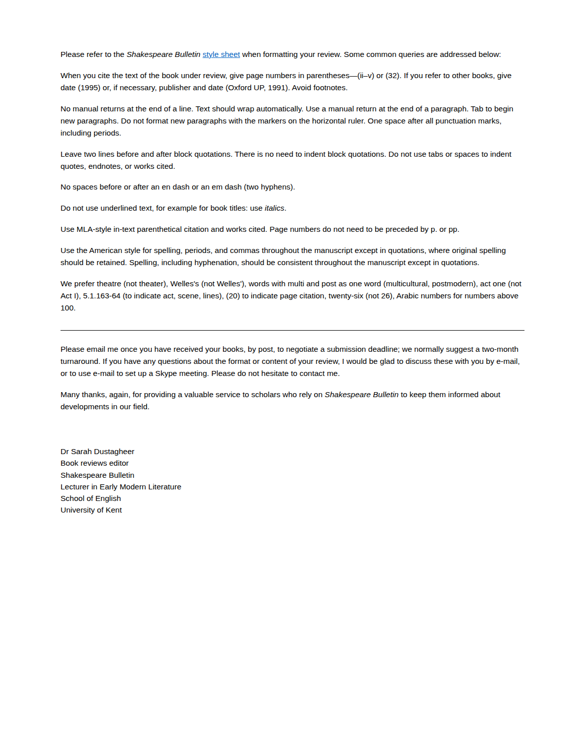Please refer to the Shakespeare Bulletin style sheet when formatting your review. Some common queries are addressed below:
When you cite the text of the book under review, give page numbers in parentheses—(ii–v) or (32). If you refer to other books, give date (1995) or, if necessary, publisher and date (Oxford UP, 1991). Avoid footnotes.
No manual returns at the end of a line. Text should wrap automatically. Use a manual return at the end of a paragraph. Tab to begin new paragraphs. Do not format new paragraphs with the markers on the horizontal ruler. One space after all punctuation marks, including periods.
Leave two lines before and after block quotations. There is no need to indent block quotations. Do not use tabs or spaces to indent quotes, endnotes, or works cited.
No spaces before or after an en dash or an em dash (two hyphens).
Do not use underlined text, for example for book titles: use italics.
Use MLA-style in-text parenthetical citation and works cited. Page numbers do not need to be preceded by p. or pp.
Use the American style for spelling, periods, and commas throughout the manuscript except in quotations, where original spelling should be retained. Spelling, including hyphenation, should be consistent throughout the manuscript except in quotations.
We prefer theatre (not theater), Welles's (not Welles'), words with multi and post as one word (multicultural, postmodern), act one (not Act I), 5.1.163-64 (to indicate act, scene, lines), (20) to indicate page citation, twenty-six (not 26), Arabic numbers for numbers above 100.
Please email me once you have received your books, by post, to negotiate a submission deadline; we normally suggest a two-month turnaround. If you have any questions about the format or content of your review, I would be glad to discuss these with you by e-mail, or to use e-mail to set up a Skype meeting. Please do not hesitate to contact me.
Many thanks, again, for providing a valuable service to scholars who rely on Shakespeare Bulletin to keep them informed about developments in our field.
Dr Sarah Dustagheer
Book reviews editor
Shakespeare Bulletin
Lecturer in Early Modern Literature
School of English
University of Kent